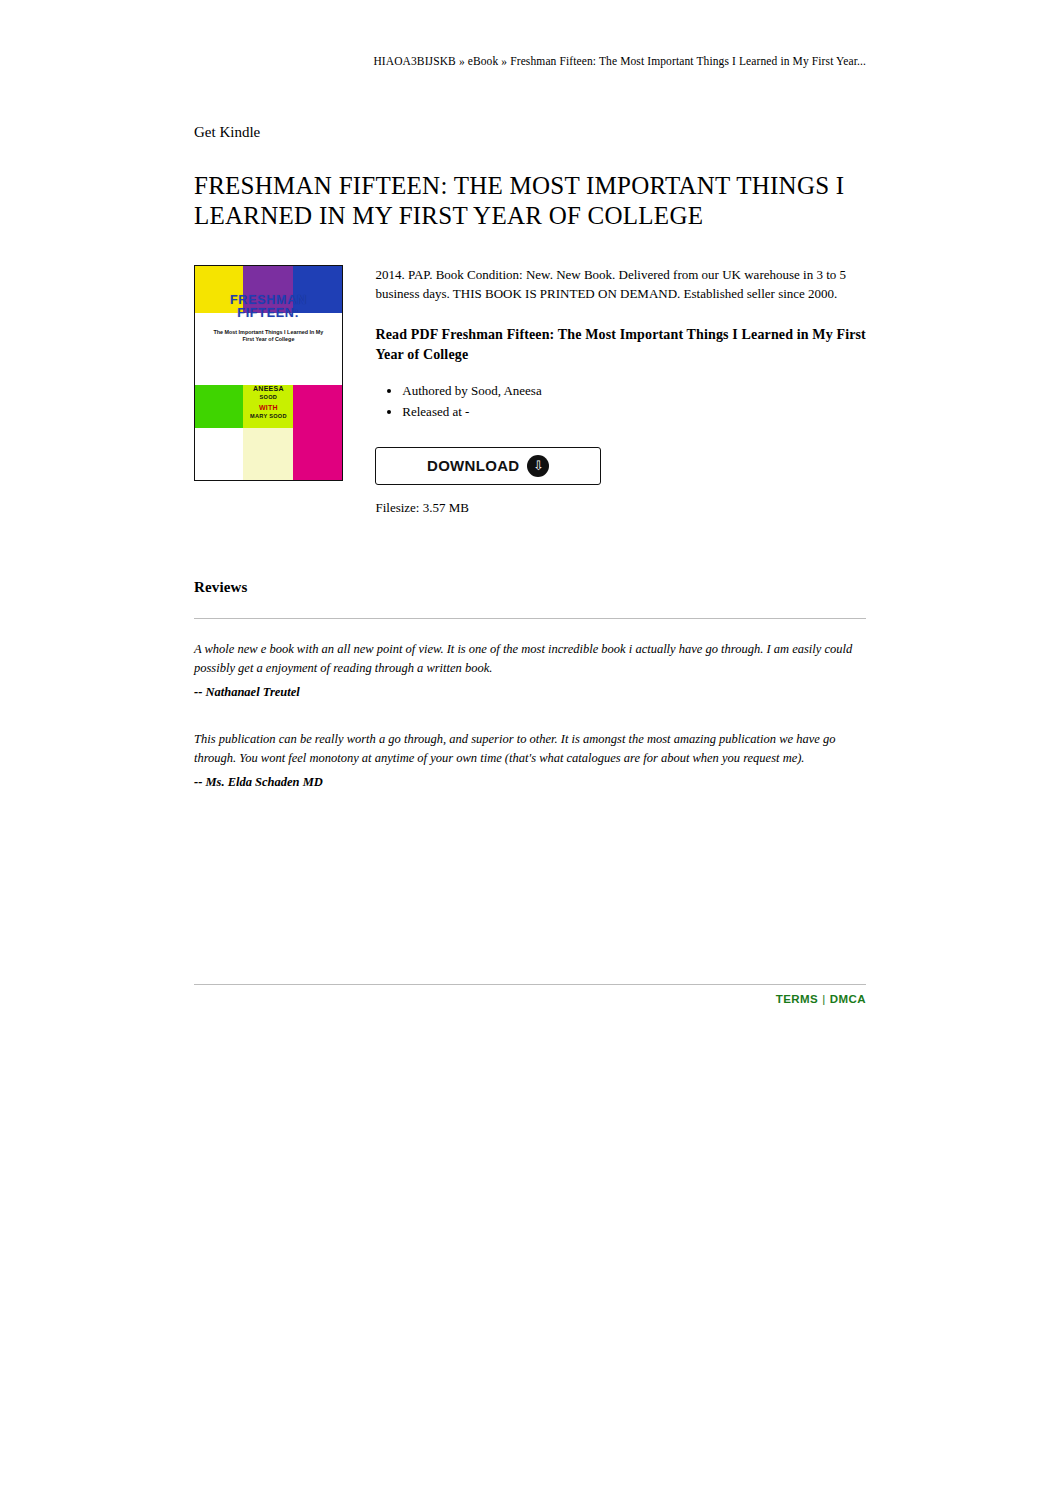HIAOA3BIJSKB » eBook » Freshman Fifteen: The Most Important Things I Learned in My First Year...
Get Kindle
Freshman Fifteen: The Most Important Things I Learned in My First Year of College
FRESHMAN
FIFTEEN:
The Most Important Things I Learned In My
First Year of College
ANEESA SOOD WITH MARY SOOD
2014. PAP. Book Condition: New. New Book. Delivered from our UK warehouse in 3 to 5 business days. THIS BOOK IS PRINTED ON DEMAND. Established seller since 2000.
Read PDF Freshman Fifteen: The Most Important Things I Learned in My First Year of College
Authored by Sood, Aneesa
Released at -
DOWNLOAD⇩
Filesize: 3.57 MB
Reviews
A whole new e book with an all new point of view. It is one of the most incredible book i actually have go through. I am easily could possibly get a enjoyment of reading through a written book.
-- Nathanael Treutel
This publication can be really worth a go through, and superior to other. It is amongst the most amazing publication we have go through. You wont feel monotony at anytime of your own time (that's what catalogues are for about when you request me).
-- Ms. Elda Schaden MD
TERMS|DMCA